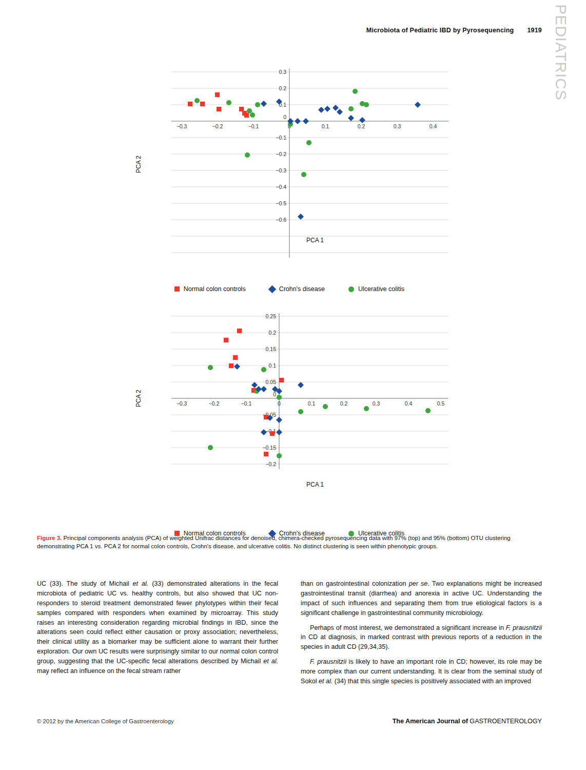Microbiota of Pediatric IBD by Pyrosequencing1919
PEDIATRICS
0.3 0.2 0.1 −0.1 −0.2 −0.3 −0.4 −0.5 −0.6 0 −0.3 −0.2 −0.1 0 0.1 0.2 0.3 0.4 PCA 2 PCA 1
Normal colon controls
Crohn's disease
Ulcerative colitis
0.25 0.2 0.15 0.1 0.05 −0.05 −0.1 −0.15 −0.2 0 −0.3 −0.2 −0.1 0 0.1 0.2 0.3 0.4 0.5 PCA 2 PCA 1
Normal colon controls
Crohn's disease
Ulcerative colitis
Figure 3. Principal components analysis (PCA) of weighted Unifrac distances for denoised, chimera-checked pyrosequencing data with 97% (top) and 95% (bottom) OTU clustering demonstrating PCA 1 vs. PCA 2 for normal colon controls, Crohn's disease, and ulcerative colitis. No distinct clustering is seen within phenotypic groups.
UC (33). The study of Michail et al. (33) demonstrated alterations in the fecal microbiota of pediatric UC vs. healthy controls, but also showed that UC non-responders to steroid treatment demonstrated fewer phylotypes within their fecal samples compared with responders when examined by microarray. This study raises an interesting consideration regarding microbial findings in IBD, since the alterations seen could reflect either causation or proxy association; nevertheless, their clinical utility as a biomarker may be sufficient alone to warrant their further exploration. Our own UC results were surprisingly similar to our normal colon control group, suggesting that the UC-specific fecal alterations described by Michail et al. may reflect an influence on the fecal stream rather
than on gastrointestinal colonization per se. Two explanations might be increased gastrointestinal transit (diarrhea) and anorexia in active UC. Understanding the impact of such influences and separating them from true etiological factors is a significant challenge in gastrointestinal community microbiology.
Perhaps of most interest, we demonstrated a significant increase in F. prausnitzii in CD at diagnosis, in marked contrast with previous reports of a reduction in the species in adult CD (29,34,35).
F. prausnitzii is likely to have an important role in CD; however, its role may be more complex than our current understanding. It is clear from the seminal study of Sokol et al. (34) that this single species is positively associated with an improved
© 2012 by the American College of Gastroenterology
The American Journal of GASTROENTEROLOGY